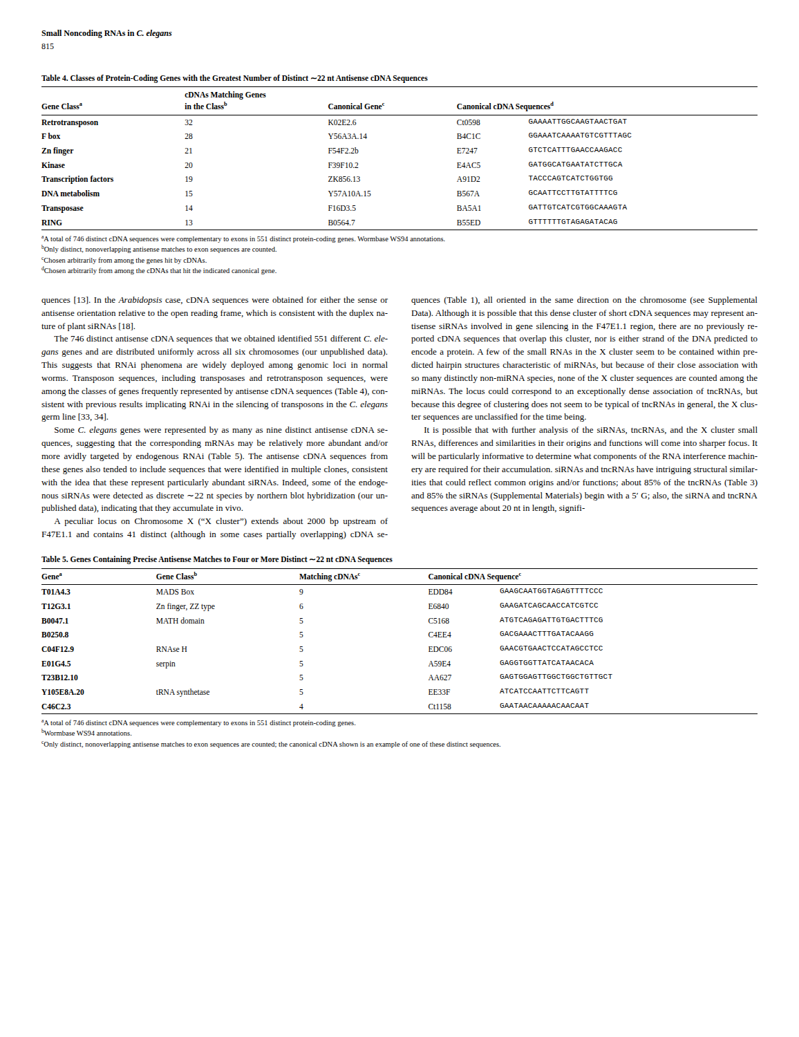Small Noncoding RNAs in C. elegans
815
Table 4. Classes of Protein-Coding Genes with the Greatest Number of Distinct ∼22 nt Antisense cDNA Sequences
| Gene Class a | cDNAs Matching Genes in the Class b | Canonical Gene c | Canonical cDNA Sequences d |
| --- | --- | --- | --- |
| Retrotransposon | 32 | K02E2.6 | Ct0598 | GAAAATTGGCAAGTAACTGAT |
| F box | 28 | Y56A3A.14 | B4C1C | GGAAATCAAAATGTCGTTTAGC |
| Zn finger | 21 | F54F2.2b | E7247 | GTCTCATTTGAACCAAGACC |
| Kinase | 20 | F39F10.2 | E4AC5 | GATGGCATGAATATCTTGCA |
| Transcription factors | 19 | ZK856.13 | A91D2 | TACCCAGTCATCTGGTGG |
| DNA metabolism | 15 | Y57A10A.15 | B567A | GCAATTCCTTGTATTTTCG |
| Transposase | 14 | F16D3.5 | BA5A1 | GATTGTCATCGTGGCAAAGTA |
| RING | 13 | B0564.7 | B55ED | GTTTTTTGTAGAGATACAG |
aA total of 746 distinct cDNA sequences were complementary to exons in 551 distinct protein-coding genes. Wormbase WS94 annotations.
bOnly distinct, nonoverlapping antisense matches to exon sequences are counted.
cChosen arbitrarily from among the genes hit by cDNAs.
dChosen arbitrarily from among the cDNAs that hit the indicated canonical gene.
quences [13]. In the Arabidopsis case, cDNA sequences were obtained for either the sense or antisense orientation relative to the open reading frame, which is consistent with the duplex nature of plant siRNAs [18].
The 746 distinct antisense cDNA sequences that we obtained identified 551 different C. elegans genes and are distributed uniformly across all six chromosomes (our unpublished data). This suggests that RNAi phenomena are widely deployed among genomic loci in normal worms. Transposon sequences, including transposases and retrotransposon sequences, were among the classes of genes frequently represented by antisense cDNA sequences (Table 4), consistent with previous results implicating RNAi in the silencing of transposons in the C. elegans germ line [33, 34].
Some C. elegans genes were represented by as many as nine distinct antisense cDNA sequences, suggesting that the corresponding mRNAs may be relatively more abundant and/or more avidly targeted by endogenous RNAi (Table 5). The antisense cDNA sequences from these genes also tended to include sequences that were identified in multiple clones, consistent with the idea that these represent particularly abundant siRNAs. Indeed, some of the endogenous siRNAs were detected as discrete ∼22 nt species by northern blot hybridization (our unpublished data), indicating that they accumulate in vivo.
A peculiar locus on Chromosome X (“X cluster”) extends about 2000 bp upstream of F47E1.1 and contains 41 distinct (although in some cases partially overlapping) cDNA sequences (Table 1), all oriented in the same direction on the chromosome (see Supplemental Data). Although it is possible that this dense cluster of short cDNA sequences may represent antisense siRNAs involved in gene silencing in the F47E1.1 region, there are no previously reported cDNA sequences that overlap this cluster, nor is either strand of the DNA predicted to encode a protein. A few of the small RNAs in the X cluster seem to be contained within predicted hairpin structures characteristic of miRNAs, but because of their close association with so many distinctly non-miRNA species, none of the X cluster sequences are counted among the miRNAs. The locus could correspond to an exceptionally dense association of tncRNAs, but because this degree of clustering does not seem to be typical of tncRNAs in general, the X cluster sequences are unclassified for the time being.
It is possible that with further analysis of the siRNAs, tncRNAs, and the X cluster small RNAs, differences and similarities in their origins and functions will come into sharper focus. It will be particularly informative to determine what components of the RNA interference machinery are required for their accumulation. siRNAs and tncRNAs have intriguing structural similarities that could reflect common origins and/or functions; about 85% of the tncRNAs (Table 3) and 85% the siRNAs (Supplemental Materials) begin with a 5′ G; also, the siRNA and tncRNA sequences average about 20 nt in length, signifi-
Table 5. Genes Containing Precise Antisense Matches to Four or More Distinct ∼22 nt cDNA Sequences
| Gene a | Gene Class b | Matching cDNAs c | Canonical cDNA Sequence c |
| --- | --- | --- | --- |
| T01A4.3 | MADS Box | 9 | EDD84 | GAAGCAATGGTAGAGTTTTCCC |
| T12G3.1 | Zn finger, ZZ type | 6 | E6840 | GAAGATCAGCAACCATCGTCC |
| B0047.1 | MATH domain | 5 | C5168 | ATGTCAGAGATTGTGACTTTCG |
| B0250.8 | | 5 | C4EE4 | GACGAAACTTTGATACAAGG |
| C04F12.9 | RNAse H | 5 | EDC06 | GAACGTGAACTCCATAGCCTCC |
| E01G4.5 | serpin | 5 | A59E4 | GAGGTGGTTATCATAACACA |
| T23B12.10 | | 5 | AA627 | GAGTGGAGTTGGCTGGCTGTTGCT |
| Y105E8A.20 | tRNA synthetase | 5 | EE33F | ATCATCCAATTCTTCAGTT |
| C46C2.3 | | 4 | Ct1158 | GAATAACAAAAACAACAAT |
aA total of 746 distinct cDNA sequences were complementary to exons in 551 distinct protein-coding genes.
bWormbase WS94 annotations.
cOnly distinct, nonoverlapping antisense matches to exon sequences are counted; the canonical cDNA shown is an example of one of these distinct sequences.